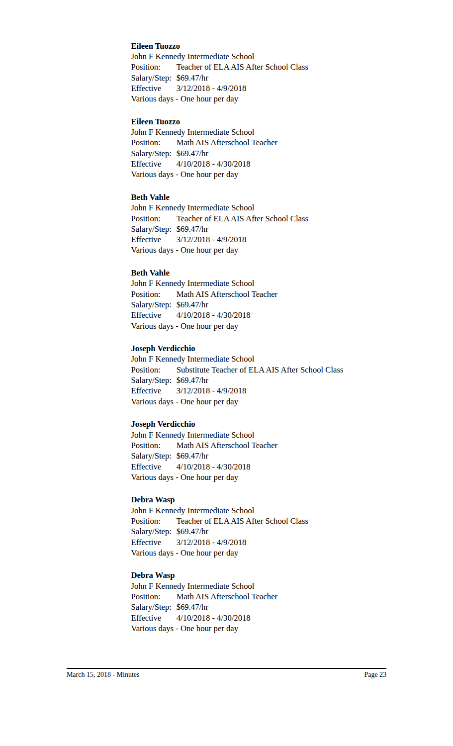Eileen Tuozzo
John F Kennedy Intermediate School
Position: Teacher of ELA AIS After School Class
Salary/Step:$69.47/hr
Effective3/12/2018 - 4/9/2018
Various days - One hour per day
Eileen Tuozzo
John F Kennedy Intermediate School
Position: Math AIS Afterschool Teacher
Salary/Step:$69.47/hr
Effective4/10/2018 - 4/30/2018
Various days - One hour per day
Beth Vahle
John F Kennedy Intermediate School
Position: Teacher of ELA AIS After School Class
Salary/Step:$69.47/hr
Effective3/12/2018 - 4/9/2018
Various days - One hour per day
Beth Vahle
John F Kennedy Intermediate School
Position: Math AIS Afterschool Teacher
Salary/Step:$69.47/hr
Effective4/10/2018 - 4/30/2018
Various days - One hour per day
Joseph Verdicchio
John F Kennedy Intermediate School
Position: Substitute Teacher of ELA AIS After School Class
Salary/Step:$69.47/hr
Effective3/12/2018 - 4/9/2018
Various days - One hour per day
Joseph Verdicchio
John F Kennedy Intermediate School
Position: Math AIS Afterschool Teacher
Salary/Step:$69.47/hr
Effective4/10/2018 - 4/30/2018
Various days - One hour per day
Debra Wasp
John F Kennedy Intermediate School
Position: Teacher of ELA AIS After School Class
Salary/Step:$69.47/hr
Effective3/12/2018 - 4/9/2018
Various days - One hour per day
Debra Wasp
John F Kennedy Intermediate School
Position: Math AIS Afterschool Teacher
Salary/Step:$69.47/hr
Effective4/10/2018 - 4/30/2018
Various days - One hour per day
March 15, 2018 - Minutes Page 23